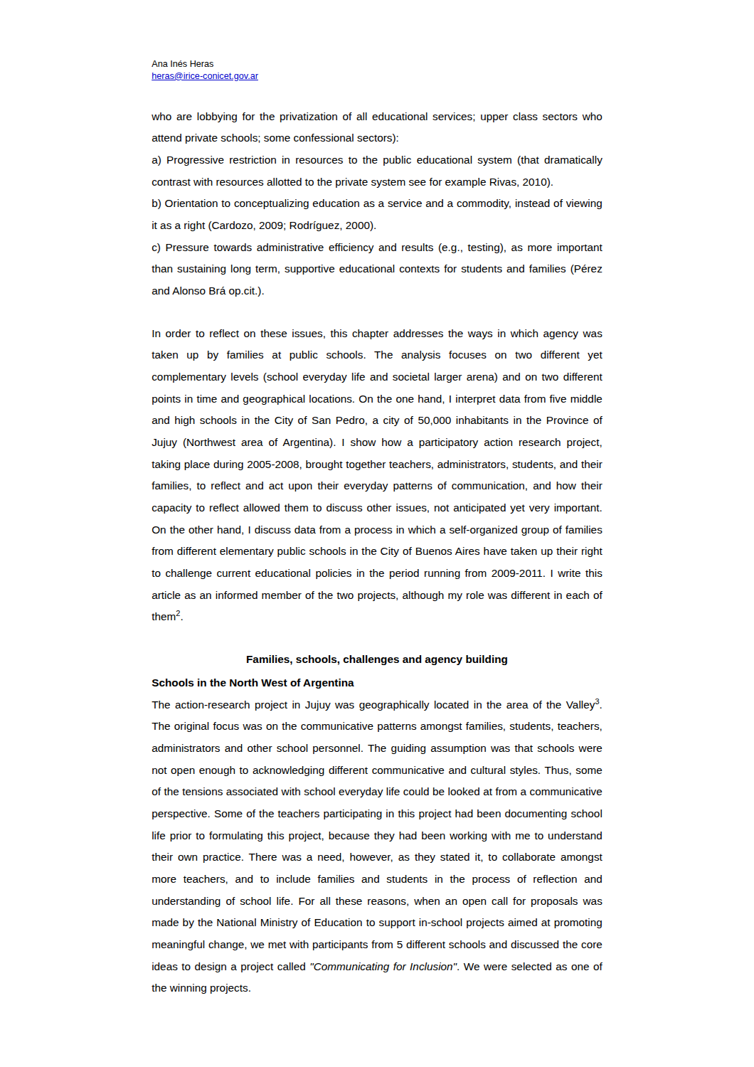Ana Inés Heras
heras@irice-conicet.gov.ar
who are lobbying for the privatization of all educational services; upper class sectors who attend private schools; some confessional sectors):
a) Progressive restriction in resources to the public educational system (that dramatically contrast with resources allotted to the private system see for example Rivas, 2010).
b) Orientation to conceptualizing education as a service and a commodity, instead of viewing it as a right (Cardozo, 2009; Rodríguez, 2000).
c) Pressure towards administrative efficiency and results (e.g., testing), as more important than sustaining long term, supportive educational contexts for students and families (Pérez and Alonso Brá op.cit.).
In order to reflect on these issues, this chapter addresses the ways in which agency was taken up by families at public schools. The analysis focuses on two different yet complementary levels (school everyday life and societal larger arena) and on two different points in time and geographical locations. On the one hand, I interpret data from five middle and high schools in the City of San Pedro, a city of 50,000 inhabitants in the Province of Jujuy (Northwest area of Argentina). I show how a participatory action research project, taking place during 2005-2008, brought together teachers, administrators, students, and their families, to reflect and act upon their everyday patterns of communication, and how their capacity to reflect allowed them to discuss other issues, not anticipated yet very important. On the other hand, I discuss data from a process in which a self-organized group of families from different elementary public schools in the City of Buenos Aires have taken up their right to challenge current educational policies in the period running from 2009-2011. I write this article as an informed member of the two projects, although my role was different in each of them2.
Families, schools, challenges and agency building
Schools in the North West of Argentina
The action-research project in Jujuy was geographically located in the area of the Valley3. The original focus was on the communicative patterns amongst families, students, teachers, administrators and other school personnel. The guiding assumption was that schools were not open enough to acknowledging different communicative and cultural styles. Thus, some of the tensions associated with school everyday life could be looked at from a communicative perspective. Some of the teachers participating in this project had been documenting school life prior to formulating this project, because they had been working with me to understand their own practice. There was a need, however, as they stated it, to collaborate amongst more teachers, and to include families and students in the process of reflection and understanding of school life. For all these reasons, when an open call for proposals was made by the National Ministry of Education to support in-school projects aimed at promoting meaningful change, we met with participants from 5 different schools and discussed the core ideas to design a project called "Communicating for Inclusion". We were selected as one of the winning projects.